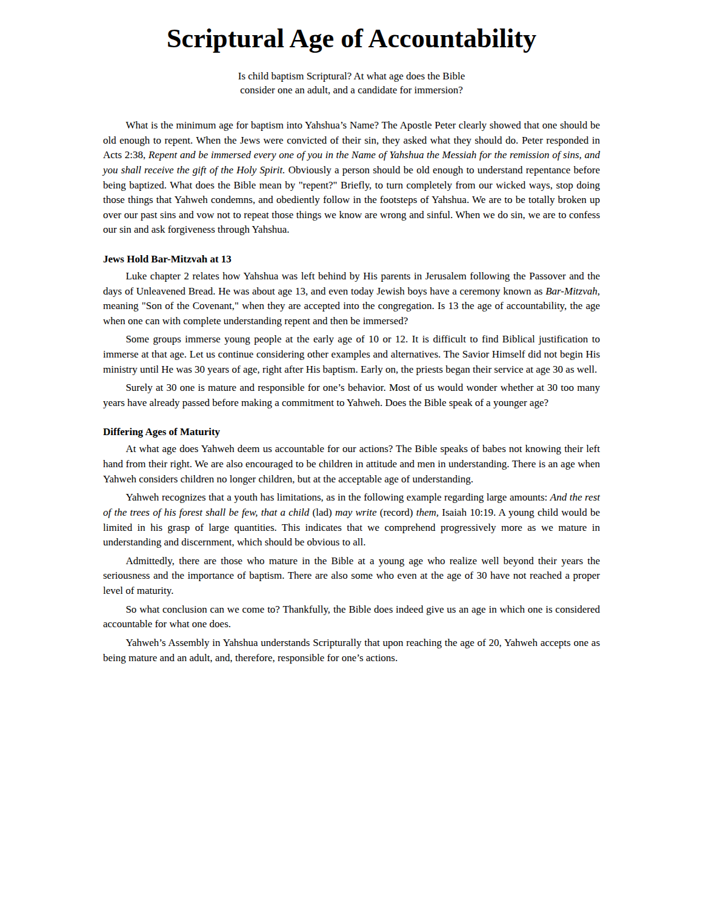Scriptural Age of Accountability
Is child baptism Scriptural? At what age does the Bible
consider one an adult, and a candidate for immersion?
What is the minimum age for baptism into Yahshua’s Name? The Apostle Peter clearly showed that one should be old enough to repent. When the Jews were convicted of their sin, they asked what they should do. Peter responded in Acts 2:38, Repent and be immersed every one of you in the Name of Yahshua the Messiah for the remission of sins, and you shall receive the gift of the Holy Spirit. Obviously a person should be old enough to understand repentance before being baptized. What does the Bible mean by "repent?" Briefly, to turn completely from our wicked ways, stop doing those things that Yahweh condemns, and obediently follow in the footsteps of Yahshua. We are to be totally broken up over our past sins and vow not to repeat those things we know are wrong and sinful. When we do sin, we are to confess our sin and ask forgiveness through Yahshua.
Jews Hold Bar-Mitzvah at 13
Luke chapter 2 relates how Yahshua was left behind by His parents in Jerusalem following the Passover and the days of Unleavened Bread. He was about age 13, and even today Jewish boys have a ceremony known as Bar-Mitzvah, meaning "Son of the Covenant," when they are accepted into the congregation. Is 13 the age of accountability, the age when one can with complete understanding repent and then be immersed?
Some groups immerse young people at the early age of 10 or 12. It is difficult to find Biblical justification to immerse at that age. Let us continue considering other examples and alternatives. The Savior Himself did not begin His ministry until He was 30 years of age, right after His baptism. Early on, the priests began their service at age 30 as well.
Surely at 30 one is mature and responsible for one’s behavior. Most of us would wonder whether at 30 too many years have already passed before making a commitment to Yahweh. Does the Bible speak of a younger age?
Differing Ages of Maturity
At what age does Yahweh deem us accountable for our actions? The Bible speaks of babes not knowing their left hand from their right. We are also encouraged to be children in attitude and men in understanding. There is an age when Yahweh considers children no longer children, but at the acceptable age of understanding.
Yahweh recognizes that a youth has limitations, as in the following example regarding large amounts: And the rest of the trees of his forest shall be few, that a child (lad) may write (record) them, Isaiah 10:19. A young child would be limited in his grasp of large quantities. This indicates that we comprehend progressively more as we mature in understanding and discernment, which should be obvious to all.
Admittedly, there are those who mature in the Bible at a young age who realize well beyond their years the seriousness and the importance of baptism. There are also some who even at the age of 30 have not reached a proper level of maturity.
So what conclusion can we come to? Thankfully, the Bible does indeed give us an age in which one is considered accountable for what one does.
Yahweh’s Assembly in Yahshua understands Scripturally that upon reaching the age of 20, Yahweh accepts one as being mature and an adult, and, therefore, responsible for one’s actions.